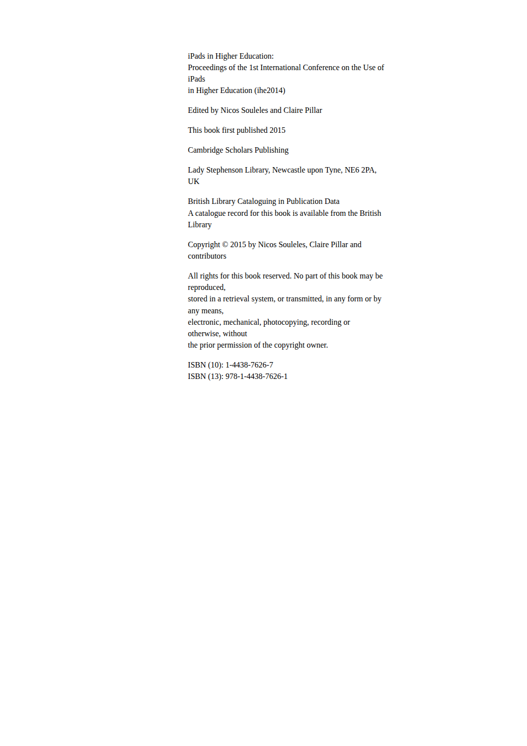iPads in Higher Education:
Proceedings of the 1st International Conference on the Use of iPads
in Higher Education (ihe2014)
Edited by Nicos Souleles and Claire Pillar
This book first published 2015
Cambridge Scholars Publishing
Lady Stephenson Library, Newcastle upon Tyne, NE6 2PA, UK
British Library Cataloguing in Publication Data
A catalogue record for this book is available from the British Library
Copyright © 2015 by Nicos Souleles, Claire Pillar and contributors
All rights for this book reserved. No part of this book may be reproduced,
stored in a retrieval system, or transmitted, in any form or by any means,
electronic, mechanical, photocopying, recording or otherwise, without
the prior permission of the copyright owner.
ISBN (10): 1-4438-7626-7
ISBN (13): 978-1-4438-7626-1